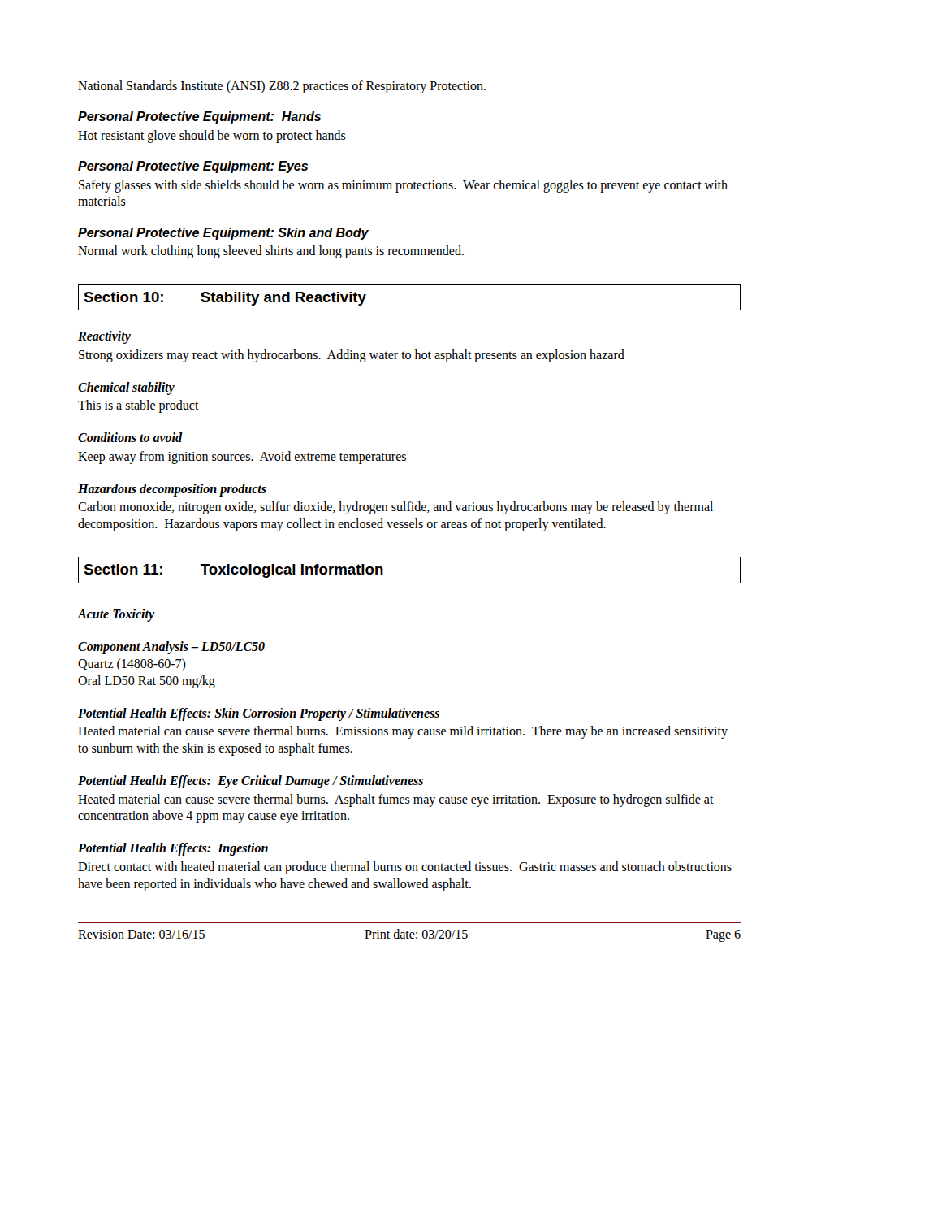National Standards Institute (ANSI) Z88.2 practices of Respiratory Protection.
Personal Protective Equipment: Hands
Hot resistant glove should be worn to protect hands
Personal Protective Equipment: Eyes
Safety glasses with side shields should be worn as minimum protections. Wear chemical goggles to prevent eye contact with materials
Personal Protective Equipment: Skin and Body
Normal work clothing long sleeved shirts and long pants is recommended.
Section 10: Stability and Reactivity
Reactivity
Strong oxidizers may react with hydrocarbons. Adding water to hot asphalt presents an explosion hazard
Chemical stability
This is a stable product
Conditions to avoid
Keep away from ignition sources. Avoid extreme temperatures
Hazardous decomposition products
Carbon monoxide, nitrogen oxide, sulfur dioxide, hydrogen sulfide, and various hydrocarbons may be released by thermal decomposition. Hazardous vapors may collect in enclosed vessels or areas of not properly ventilated.
Section 11: Toxicological Information
Acute Toxicity
Component Analysis – LD50/LC50
Quartz (14808-60-7)
Oral LD50 Rat 500 mg/kg
Potential Health Effects: Skin Corrosion Property / Stimulativeness
Heated material can cause severe thermal burns. Emissions may cause mild irritation. There may be an increased sensitivity to sunburn with the skin is exposed to asphalt fumes.
Potential Health Effects: Eye Critical Damage / Stimulativeness
Heated material can cause severe thermal burns. Asphalt fumes may cause eye irritation. Exposure to hydrogen sulfide at concentration above 4 ppm may cause eye irritation.
Potential Health Effects: Ingestion
Direct contact with heated material can produce thermal burns on contacted tissues. Gastric masses and stomach obstructions have been reported in individuals who have chewed and swallowed asphalt.
Revision Date: 03/16/15 Print date: 03/20/15 Page 6